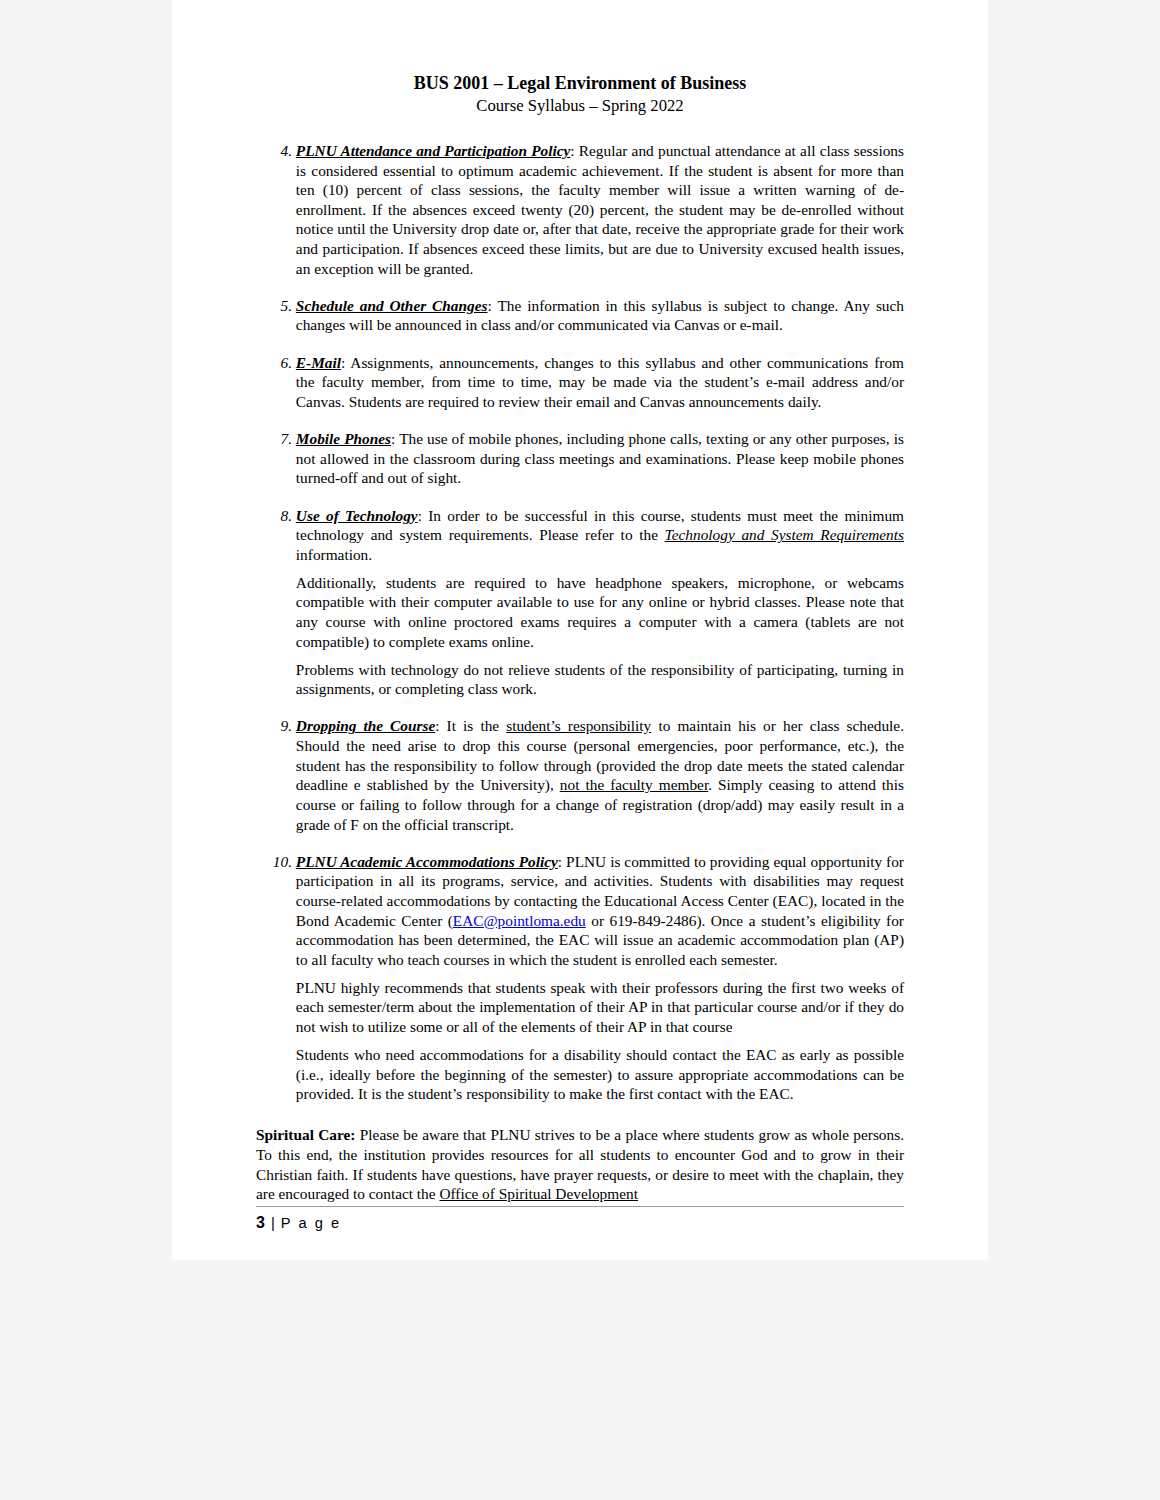BUS 2001 – Legal Environment of Business
Course Syllabus – Spring 2022
PLNU Attendance and Participation Policy: Regular and punctual attendance at all class sessions is considered essential to optimum academic achievement. If the student is absent for more than ten (10) percent of class sessions, the faculty member will issue a written warning of de-enrollment. If the absences exceed twenty (20) percent, the student may be de-enrolled without notice until the University drop date or, after that date, receive the appropriate grade for their work and participation. If absences exceed these limits, but are due to University excused health issues, an exception will be granted.
Schedule and Other Changes: The information in this syllabus is subject to change. Any such changes will be announced in class and/or communicated via Canvas or e-mail.
E-Mail: Assignments, announcements, changes to this syllabus and other communications from the faculty member, from time to time, may be made via the student’s e-mail address and/or Canvas. Students are required to review their email and Canvas announcements daily.
Mobile Phones: The use of mobile phones, including phone calls, texting or any other purposes, is not allowed in the classroom during class meetings and examinations. Please keep mobile phones turned-off and out of sight.
Use of Technology: In order to be successful in this course, students must meet the minimum technology and system requirements. Please refer to the Technology and System Requirements information.
Additionally, students are required to have headphone speakers, microphone, or webcams compatible with their computer available to use for any online or hybrid classes. Please note that any course with online proctored exams requires a computer with a camera (tablets are not compatible) to complete exams online.
Problems with technology do not relieve students of the responsibility of participating, turning in assignments, or completing class work.
Dropping the Course: It is the student’s responsibility to maintain his or her class schedule. Should the need arise to drop this course (personal emergencies, poor performance, etc.), the student has the responsibility to follow through (provided the drop date meets the stated calendar deadline e stablished by the University), not the faculty member. Simply ceasing to attend this course or failing to follow through for a change of registration (drop/add) may easily result in a grade of F on the official transcript.
PLNU Academic Accommodations Policy: PLNU is committed to providing equal opportunity for participation in all its programs, service, and activities. Students with disabilities may request course-related accommodations by contacting the Educational Access Center (EAC), located in the Bond Academic Center (EAC@pointloma.edu or 619-849-2486). Once a student’s eligibility for accommodation has been determined, the EAC will issue an academic accommodation plan (AP) to all faculty who teach courses in which the student is enrolled each semester.
PLNU highly recommends that students speak with their professors during the first two weeks of each semester/term about the implementation of their AP in that particular course and/or if they do not wish to utilize some or all of the elements of their AP in that course
Students who need accommodations for a disability should contact the EAC as early as possible (i.e., ideally before the beginning of the semester) to assure appropriate accommodations can be provided. It is the student’s responsibility to make the first contact with the EAC.
Spiritual Care: Please be aware that PLNU strives to be a place where students grow as whole persons. To this end, the institution provides resources for all students to encounter God and to grow in their Christian faith. If students have questions, have prayer requests, or desire to meet with the chaplain, they are encouraged to contact the Office of Spiritual Development
3 | P a g e